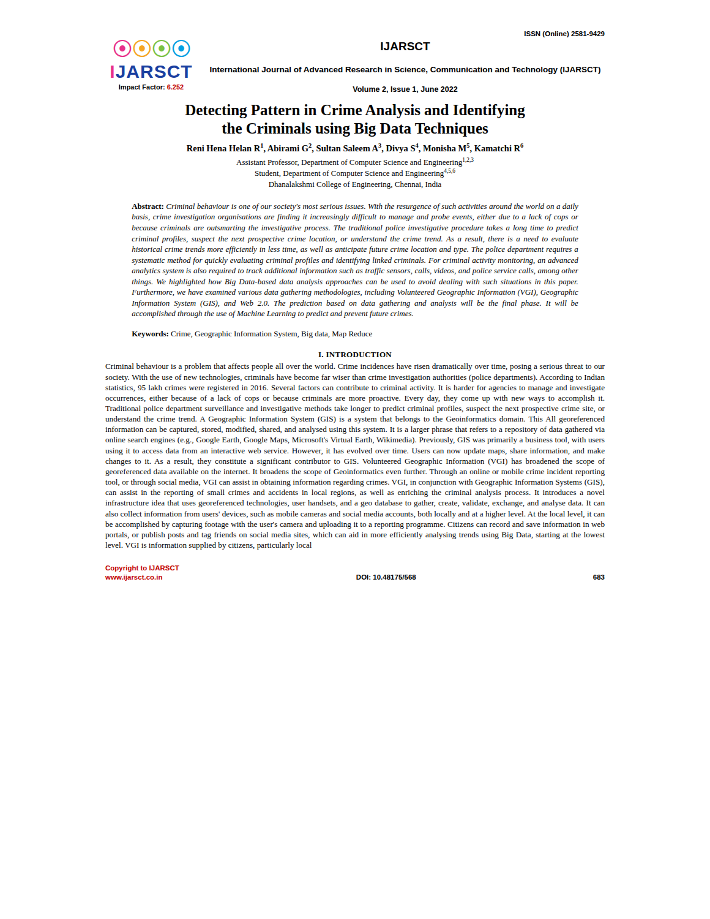ISSN (Online) 2581-9429
⦿⦿⦿⦿
IJARSCT
Impact Factor: 6.252
IJARSCT
International Journal of Advanced Research in Science, Communication and Technology (IJARSCT)
Volume 2, Issue 1, June 2022
Detecting Pattern in Crime Analysis and Identifying
the Criminals using Big Data Techniques
Reni Hena Helan R1, Abirami G2, Sultan Saleem A3, Divya S4, Monisha M5, Kamatchi R6
Assistant Professor, Department of Computer Science and Engineering1,2,3
Student, Department of Computer Science and Engineering4,5,6
Dhanalakshmi College of Engineering, Chennai, India
Abstract: Criminal behaviour is one of our society's most serious issues. With the resurgence of such activities around the world on a daily basis, crime investigation organisations are finding it increasingly difficult to manage and probe events, either due to a lack of cops or because criminals are outsmarting the investigative process. The traditional police investigative procedure takes a long time to predict criminal profiles, suspect the next prospective crime location, or understand the crime trend. As a result, there is a need to evaluate historical crime trends more efficiently in less time, as well as anticipate future crime location and type. The police department requires a systematic method for quickly evaluating criminal profiles and identifying linked criminals. For criminal activity monitoring, an advanced analytics system is also required to track additional information such as traffic sensors, calls, videos, and police service calls, among other things. We highlighted how Big Data-based data analysis approaches can be used to avoid dealing with such situations in this paper. Furthermore, we have examined various data gathering methodologies, including Volunteered Geographic Information (VGI), Geographic Information System (GIS), and Web 2.0. The prediction based on data gathering and analysis will be the final phase. It will be accomplished through the use of Machine Learning to predict and prevent future crimes.
Keywords: Crime, Geographic Information System, Big data, Map Reduce
I. INTRODUCTION
Criminal behaviour is a problem that affects people all over the world. Crime incidences have risen dramatically over time, posing a serious threat to our society. With the use of new technologies, criminals have become far wiser than crime investigation authorities (police departments). According to Indian statistics, 95 lakh crimes were registered in 2016. Several factors can contribute to criminal activity. It is harder for agencies to manage and investigate occurrences, either because of a lack of cops or because criminals are more proactive. Every day, they come up with new ways to accomplish it. Traditional police department surveillance and investigative methods take longer to predict criminal profiles, suspect the next prospective crime site, or understand the crime trend. A Geographic Information System (GIS) is a system that belongs to the Geoinformatics domain. This All georeferenced information can be captured, stored, modified, shared, and analysed using this system. It is a larger phrase that refers to a repository of data gathered via online search engines (e.g., Google Earth, Google Maps, Microsoft's Virtual Earth, Wikimedia). Previously, GIS was primarily a business tool, with users using it to access data from an interactive web service. However, it has evolved over time. Users can now update maps, share information, and make changes to it. As a result, they constitute a significant contributor to GIS. Volunteered Geographic Information (VGI) has broadened the scope of georeferenced data available on the internet. It broadens the scope of Geoinformatics even further. Through an online or mobile crime incident reporting tool, or through social media, VGI can assist in obtaining information regarding crimes. VGI, in conjunction with Geographic Information Systems (GIS), can assist in the reporting of small crimes and accidents in local regions, as well as enriching the criminal analysis process. It introduces a novel infrastructure idea that uses georeferenced technologies, user handsets, and a geo database to gather, create, validate, exchange, and analyse data. It can also collect information from users' devices, such as mobile cameras and social media accounts, both locally and at a higher level. At the local level, it can be accomplished by capturing footage with the user's camera and uploading it to a reporting programme. Citizens can record and save information in web portals, or publish posts and tag friends on social media sites, which can aid in more efficiently analysing trends using Big Data, starting at the lowest level. VGI is information supplied by citizens, particularly local
Copyright to IJARSCT
www.ijarsct.co.in
DOI: 10.48175/568
683